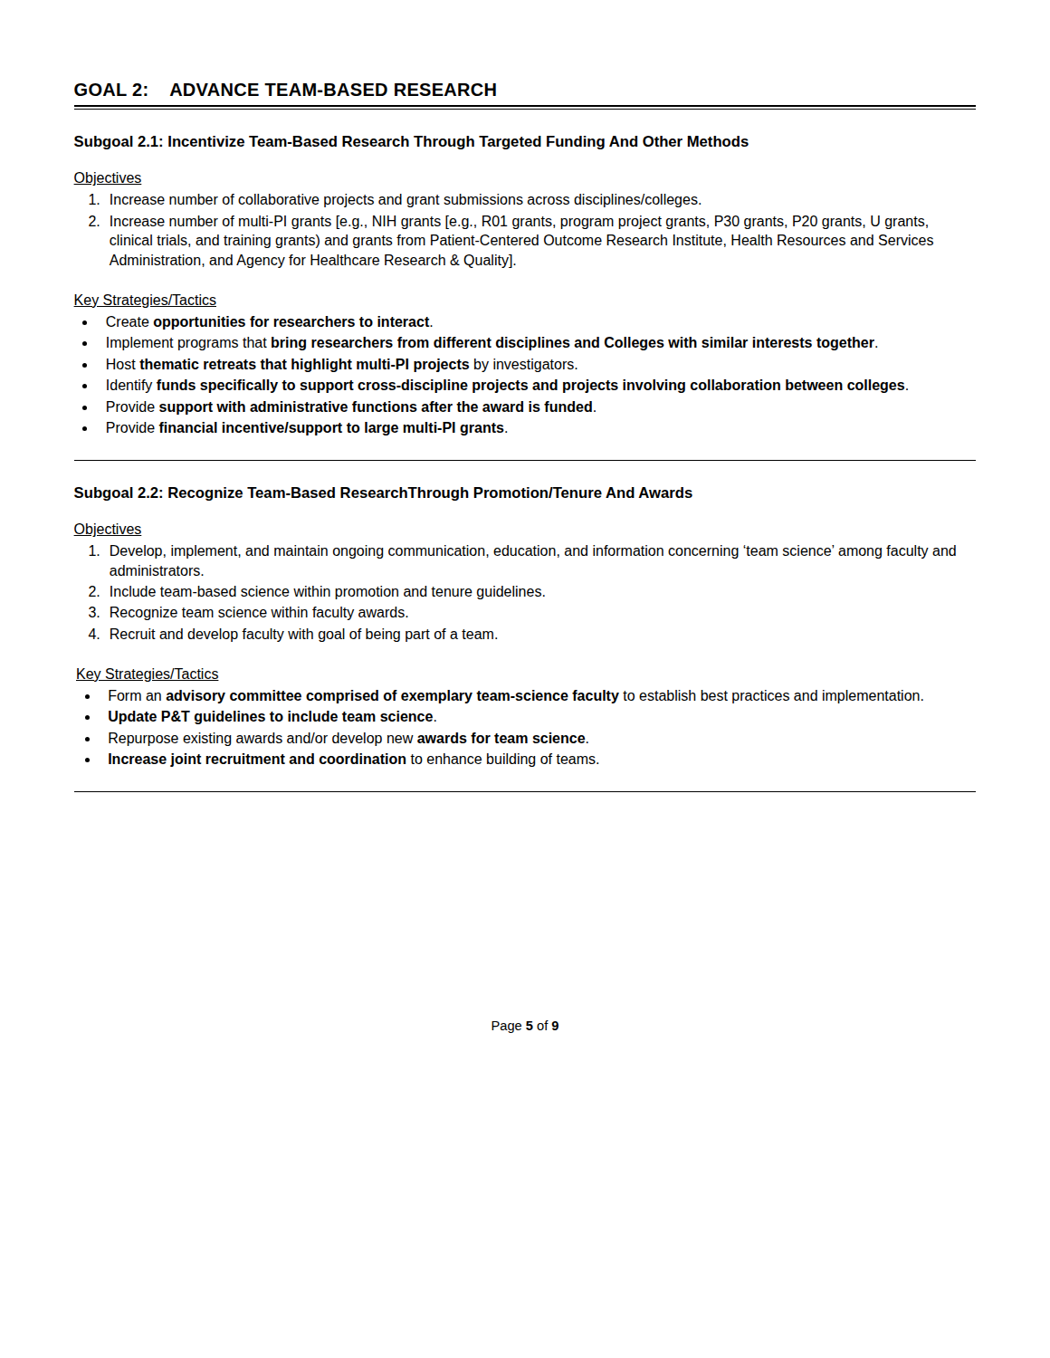GOAL 2: ADVANCE TEAM-BASED RESEARCH
Subgoal 2.1: Incentivize Team-Based Research Through Targeted Funding And Other Methods
Objectives
Increase number of collaborative projects and grant submissions across disciplines/colleges.
Increase number of multi-PI grants [e.g., NIH grants [e.g., R01 grants, program project grants, P30 grants, P20 grants, U grants, clinical trials, and training grants) and grants from Patient-Centered Outcome Research Institute, Health Resources and Services Administration, and Agency for Healthcare Research & Quality].
Key Strategies/Tactics
Create opportunities for researchers to interact.
Implement programs that bring researchers from different disciplines and Colleges with similar interests together.
Host thematic retreats that highlight multi-PI projects by investigators.
Identify funds specifically to support cross-discipline projects and projects involving collaboration between colleges.
Provide support with administrative functions after the award is funded.
Provide financial incentive/support to large multi-PI grants.
Subgoal 2.2: Recognize Team-Based ResearchThrough Promotion/Tenure And Awards
Objectives
Develop, implement, and maintain ongoing communication, education, and information concerning ‘team science’ among faculty and administrators.
Include team-based science within promotion and tenure guidelines.
Recognize team science within faculty awards.
Recruit and develop faculty with goal of being part of a team.
Key Strategies/Tactics
Form an advisory committee comprised of exemplary team-science faculty to establish best practices and implementation.
Update P&T guidelines to include team science.
Repurpose existing awards and/or develop new awards for team science.
Increase joint recruitment and coordination to enhance building of teams.
Page 5 of 9